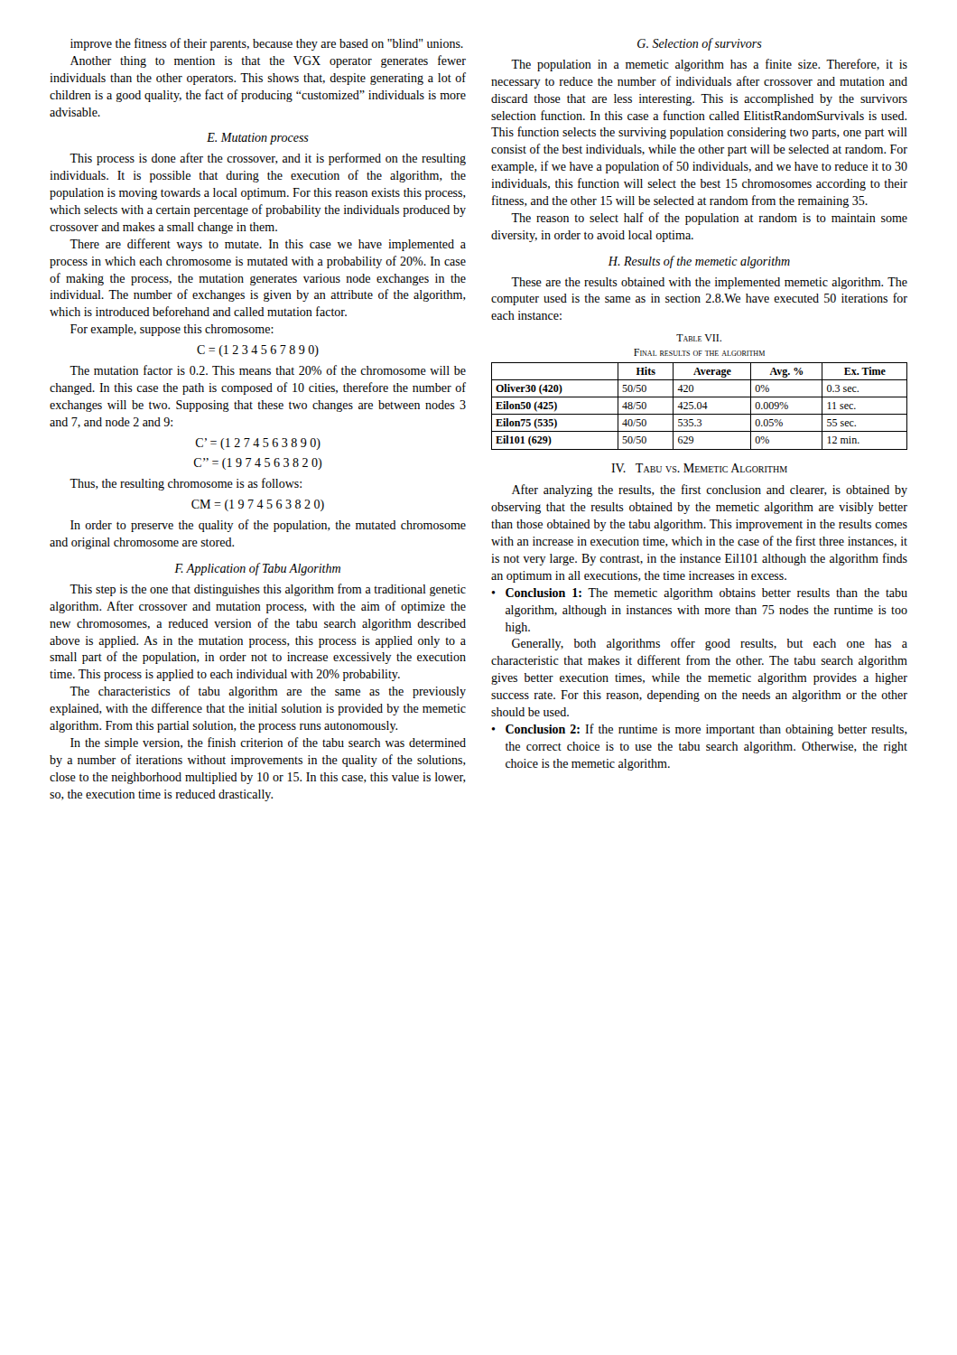improve the fitness of their parents, because they are based on "blind" unions.
Another thing to mention is that the VGX operator generates fewer individuals than the other operators. This shows that, despite generating a lot of children is a good quality, the fact of producing “customized” individuals is more advisable.
E. Mutation process
This process is done after the crossover, and it is performed on the resulting individuals. It is possible that during the execution of the algorithm, the population is moving towards a local optimum. For this reason exists this process, which selects with a certain percentage of probability the individuals produced by crossover and makes a small change in them.
There are different ways to mutate. In this case we have implemented a process in which each chromosome is mutated with a probability of 20%. In case of making the process, the mutation generates various node exchanges in the individual. The number of exchanges is given by an attribute of the algorithm, which is introduced beforehand and called mutation factor.
For example, suppose this chromosome:
C = (1 2 3 4 5 6 7 8 9 0)
The mutation factor is 0.2. This means that 20% of the chromosome will be changed. In this case the path is composed of 10 cities, therefore the number of exchanges will be two. Supposing that these two changes are between nodes 3 and 7, and node 2 and 9:
C’ = (1 2 7 4 5 6 3 8 9 0)
C’’ = (1 9 7 4 5 6 3 8 2 0)
Thus, the resulting chromosome is as follows:
CM = (1 9 7 4 5 6 3 8 2 0)
In order to preserve the quality of the population, the mutated chromosome and original chromosome are stored.
F. Application of Tabu Algorithm
This step is the one that distinguishes this algorithm from a traditional genetic algorithm. After crossover and mutation process, with the aim of optimize the new chromosomes, a reduced version of the tabu search algorithm described above is applied. As in the mutation process, this process is applied only to a small part of the population, in order not to increase excessively the execution time. This process is applied to each individual with 20% probability.
The characteristics of tabu algorithm are the same as the previously explained, with the difference that the initial solution is provided by the memetic algorithm. From this partial solution, the process runs autonomously.
In the simple version, the finish criterion of the tabu search was determined by a number of iterations without improvements in the quality of the solutions, close to the neighborhood multiplied by 10 or 15. In this case, this value is lower, so, the execution time is reduced drastically.
G. Selection of survivors
The population in a memetic algorithm has a finite size. Therefore, it is necessary to reduce the number of individuals after crossover and mutation and discard those that are less interesting. This is accomplished by the survivors selection function. In this case a function called ElitistRandomSurvivals is used. This function selects the surviving population considering two parts, one part will consist of the best individuals, while the other part will be selected at random. For example, if we have a population of 50 individuals, and we have to reduce it to 30 individuals, this function will select the best 15 chromosomes according to their fitness, and the other 15 will be selected at random from the remaining 35.
The reason to select half of the population at random is to maintain some diversity, in order to avoid local optima.
H. Results of the memetic algorithm
These are the results obtained with the implemented memetic algorithm. The computer used is the same as in section 2.8.We have executed 50 iterations for each instance:
Table VII.
Final results of the algorithm
| | Hits | Average | Avg. % | Ex. Time |
| --- | --- | --- | --- | --- |
| Oliver30 (420) | 50/50 | 420 | 0% | 0.3 sec. |
| Eilon50 (425) | 48/50 | 425.04 | 0.009% | 11 sec. |
| Eilon75 (535) | 40/50 | 535.3 | 0.05% | 55 sec. |
| Eil101 (629) | 50/50 | 629 | 0% | 12 min. |
IV. Tabu vs. Memetic Algorithm
After analyzing the results, the first conclusion and clearer, is obtained by observing that the results obtained by the memetic algorithm are visibly better than those obtained by the tabu algorithm. This improvement in the results comes with an increase in execution time, which in the case of the first three instances, it is not very large. By contrast, in the instance Eil101 although the algorithm finds an optimum in all executions, the time increases in excess.
Conclusion 1: The memetic algorithm obtains better results than the tabu algorithm, although in instances with more than 75 nodes the runtime is too high.
Generally, both algorithms offer good results, but each one has a characteristic that makes it different from the other. The tabu search algorithm gives better execution times, while the memetic algorithm provides a higher success rate. For this reason, depending on the needs an algorithm or the other should be used.
Conclusion 2: If the runtime is more important than obtaining better results, the correct choice is to use the tabu search algorithm. Otherwise, the right choice is the memetic algorithm.